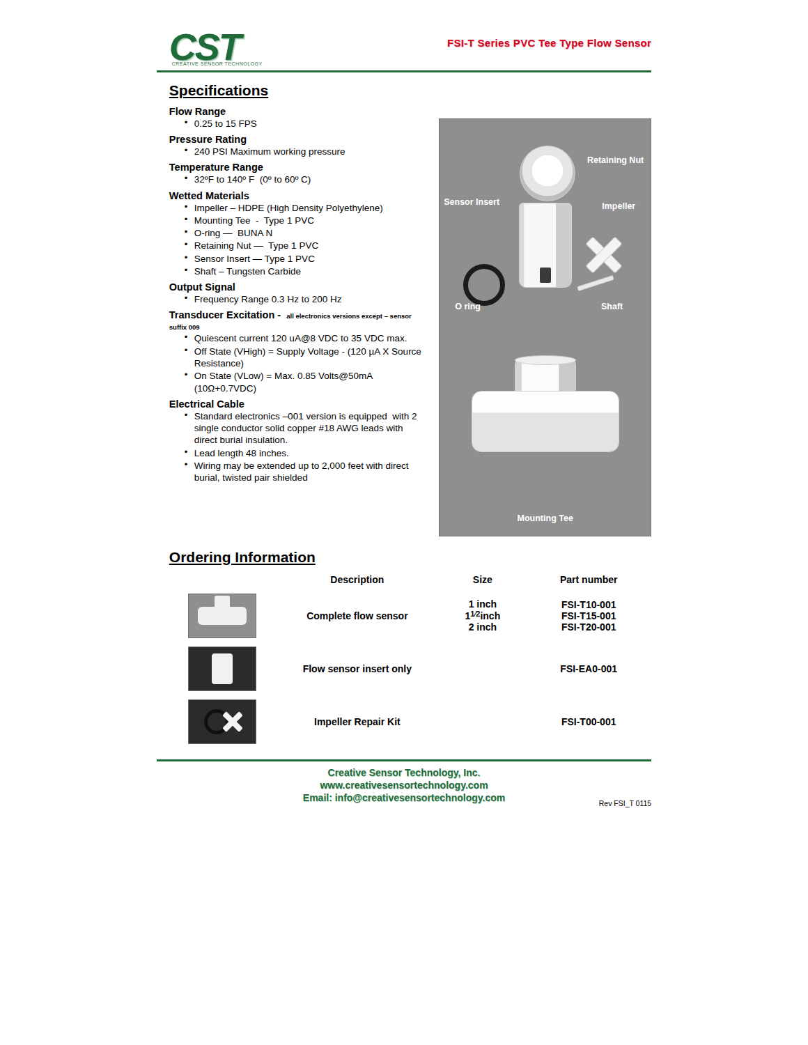CST
CREATIVE SENSOR TECHNOLOGY
FSI-T Series PVC Tee Type Flow Sensor
Specifications
Flow Range
0.25 to 15 FPS
Pressure Rating
240 PSI Maximum working pressure
Temperature Range
32ºF to 140º F (0º to 60º C)
Wetted Materials
Impeller – HDPE (High Density Polyethylene)
Mounting Tee - Type 1 PVC
O-ring — BUNA N
Retaining Nut — Type 1 PVC
Sensor Insert — Type 1 PVC
Shaft – Tungsten Carbide
Output Signal
Frequency Range 0.3 Hz to 200 Hz
Transducer Excitation - all electronics versions except – sensor suffix 009
Quiescent current 120 uA@8 VDC to 35 VDC max.
Off State (VHigh) = Supply Voltage - (120 µA X Source Resistance)
On State (VLow) = Max. 0.85 Volts@50mA (10Ω+0.7VDC)
Electrical Cable
Standard electronics –001 version is equipped with 2 single conductor solid copper #18 AWG leads with direct burial insulation.
Lead length 48 inches.
Wiring may be extended up to 2,000 feet with direct burial, twisted pair shielded
Retaining Nut Sensor Insert Impeller O ring Shaft Mounting Tee
Ordering Information
| | Description | Size | Part number |
| --- | --- | --- | --- |
| | Complete flow sensor | 1 inch 1 1⁄2 inch 2 inch | FSI-T10-001 FSI-T15-001 FSI-T20-001 |
| | Flow sensor insert only | | FSI-EA0-001 |
| | Impeller Repair Kit | | FSI-T00-001 |
Creative Sensor Technology, Inc.
www.creativesensortechnology.com
Email: info@creativesensortechnology.com
Rev FSI_T 0115